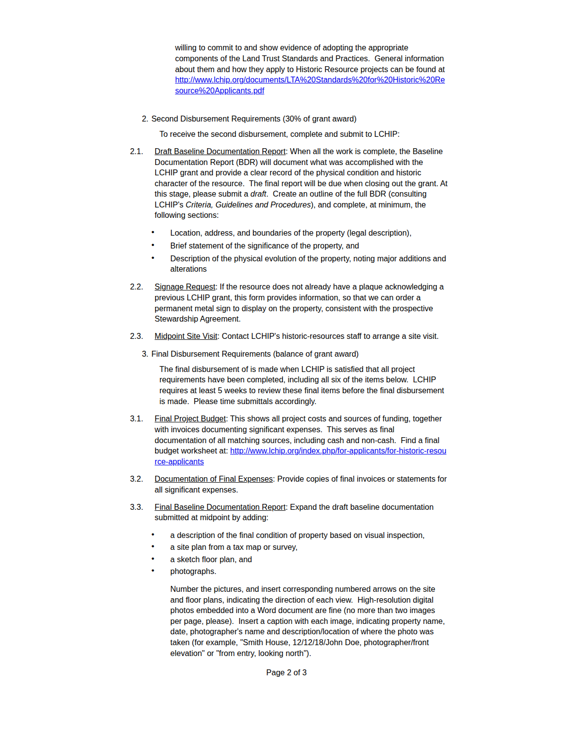willing to commit to and show evidence of adopting the appropriate components of the Land Trust Standards and Practices. General information about them and how they apply to Historic Resource projects can be found at http://www.lchip.org/documents/LTA%20Standards%20for%20Historic%20Resource%20Applicants.pdf
2.
Second Disbursement Requirements (30% of grant award)
To receive the second disbursement, complete and submit to LCHIP:
2.1.
Draft Baseline Documentation Report: When all the work is complete, the Baseline Documentation Report (BDR) will document what was accomplished with the LCHIP grant and provide a clear record of the physical condition and historic character of the resource. The final report will be due when closing out the grant. At this stage, please submit a draft. Create an outline of the full BDR (consulting LCHIP's Criteria, Guidelines and Procedures), and complete, at minimum, the following sections:
Location, address, and boundaries of the property (legal description),
Brief statement of the significance of the property, and
Description of the physical evolution of the property, noting major additions and alterations
2.2.
Signage Request: If the resource does not already have a plaque acknowledging a previous LCHIP grant, this form provides information, so that we can order a permanent metal sign to display on the property, consistent with the prospective Stewardship Agreement.
2.3.
Midpoint Site Visit: Contact LCHIP's historic-resources staff to arrange a site visit.
3.
Final Disbursement Requirements (balance of grant award)
The final disbursement of is made when LCHIP is satisfied that all project requirements have been completed, including all six of the items below. LCHIP requires at least 5 weeks to review these final items before the final disbursement is made. Please time submittals accordingly.
3.1.
Final Project Budget: This shows all project costs and sources of funding, together with invoices documenting significant expenses. This serves as final documentation of all matching sources, including cash and non-cash. Find a final budget worksheet at: http://www.lchip.org/index.php/for-applicants/for-historic-resource-applicants
3.2.
Documentation of Final Expenses: Provide copies of final invoices or statements for all significant expenses.
3.3.
Final Baseline Documentation Report: Expand the draft baseline documentation submitted at midpoint by adding:
a description of the final condition of property based on visual inspection,
a site plan from a tax map or survey,
a sketch floor plan, and
photographs.
Number the pictures, and insert corresponding numbered arrows on the site and floor plans, indicating the direction of each view. High-resolution digital photos embedded into a Word document are fine (no more than two images per page, please). Insert a caption with each image, indicating property name, date, photographer's name and description/location of where the photo was taken (for example, "Smith House, 12/12/18/John Doe, photographer/front elevation" or "from entry, looking north").
Page 2 of 3